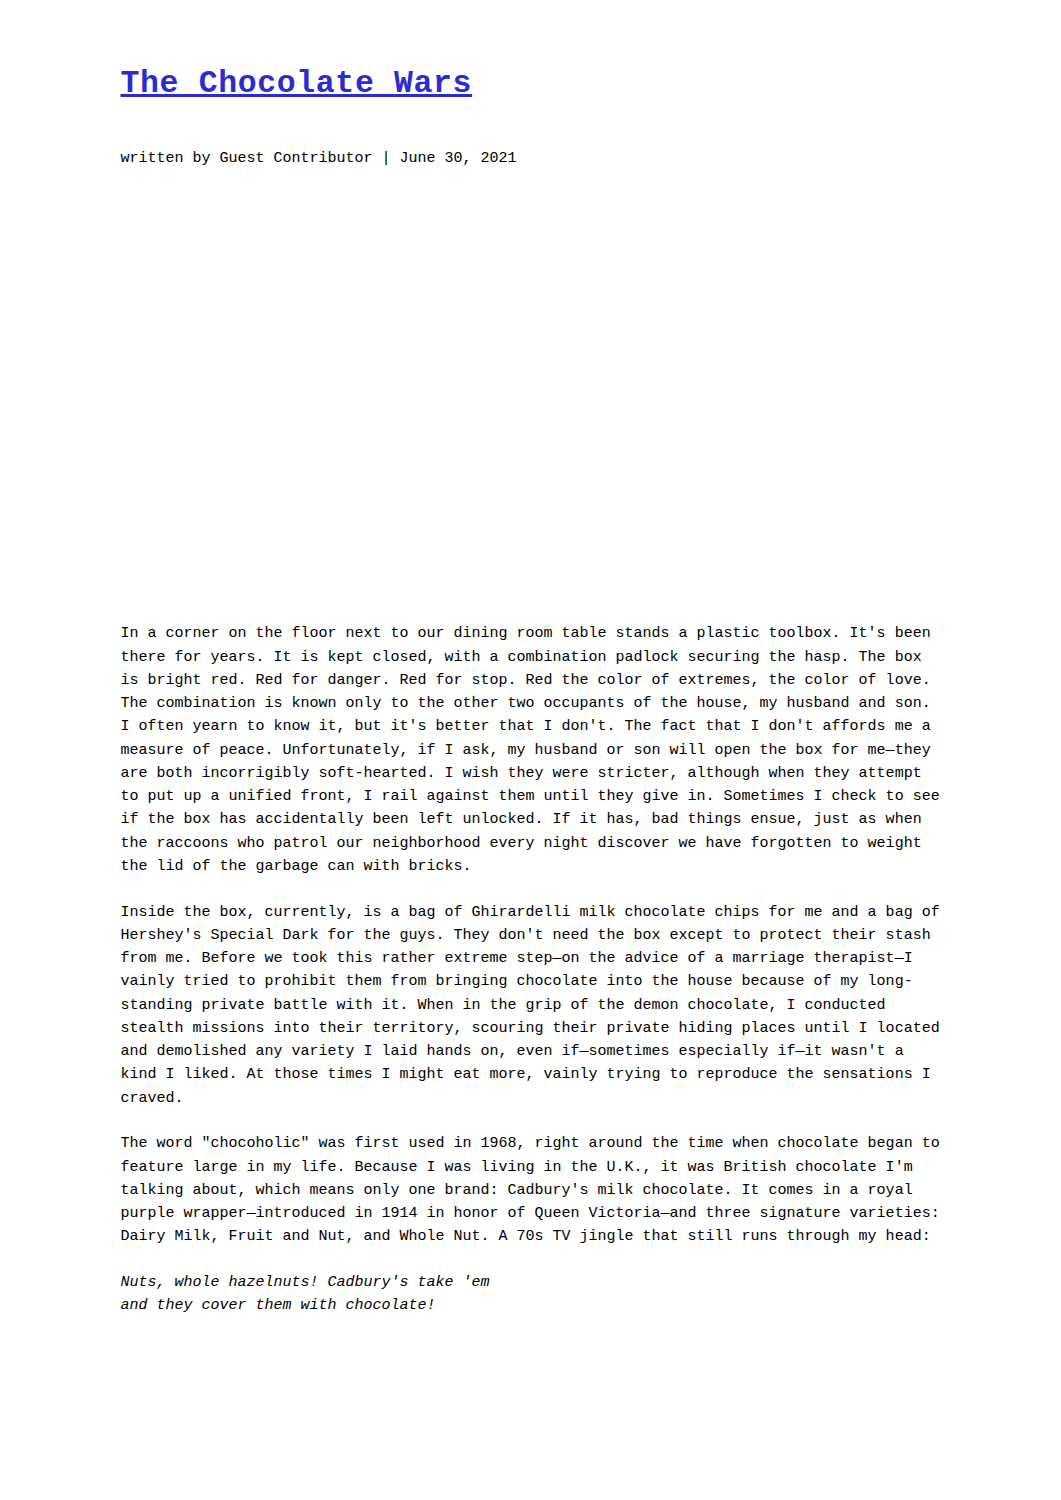The Chocolate Wars
written by Guest Contributor | June 30, 2021
In a corner on the floor next to our dining room table stands a plastic toolbox. It's been there for years. It is kept closed, with a combination padlock securing the hasp. The box is bright red. Red for danger. Red for stop. Red the color of extremes, the color of love. The combination is known only to the other two occupants of the house, my husband and son. I often yearn to know it, but it's better that I don't. The fact that I don't affords me a measure of peace. Unfortunately, if I ask, my husband or son will open the box for me—they are both incorrigibly soft-hearted. I wish they were stricter, although when they attempt to put up a unified front, I rail against them until they give in. Sometimes I check to see if the box has accidentally been left unlocked. If it has, bad things ensue, just as when the raccoons who patrol our neighborhood every night discover we have forgotten to weight the lid of the garbage can with bricks.
Inside the box, currently, is a bag of Ghirardelli milk chocolate chips for me and a bag of Hershey's Special Dark for the guys. They don't need the box except to protect their stash from me. Before we took this rather extreme step—on the advice of a marriage therapist—I vainly tried to prohibit them from bringing chocolate into the house because of my long-standing private battle with it. When in the grip of the demon chocolate, I conducted stealth missions into their territory, scouring their private hiding places until I located and demolished any variety I laid hands on, even if—sometimes especially if—it wasn't a kind I liked. At those times I might eat more, vainly trying to reproduce the sensations I craved.
The word "chocoholic" was first used in 1968, right around the time when chocolate began to feature large in my life. Because I was living in the U.K., it was British chocolate I'm talking about, which means only one brand: Cadbury's milk chocolate. It comes in a royal purple wrapper—introduced in 1914 in honor of Queen Victoria—and three signature varieties: Dairy Milk, Fruit and Nut, and Whole Nut. A 70s TV jingle that still runs through my head:
Nuts, whole hazelnuts! Cadbury's take 'em
and they cover them with chocolate!